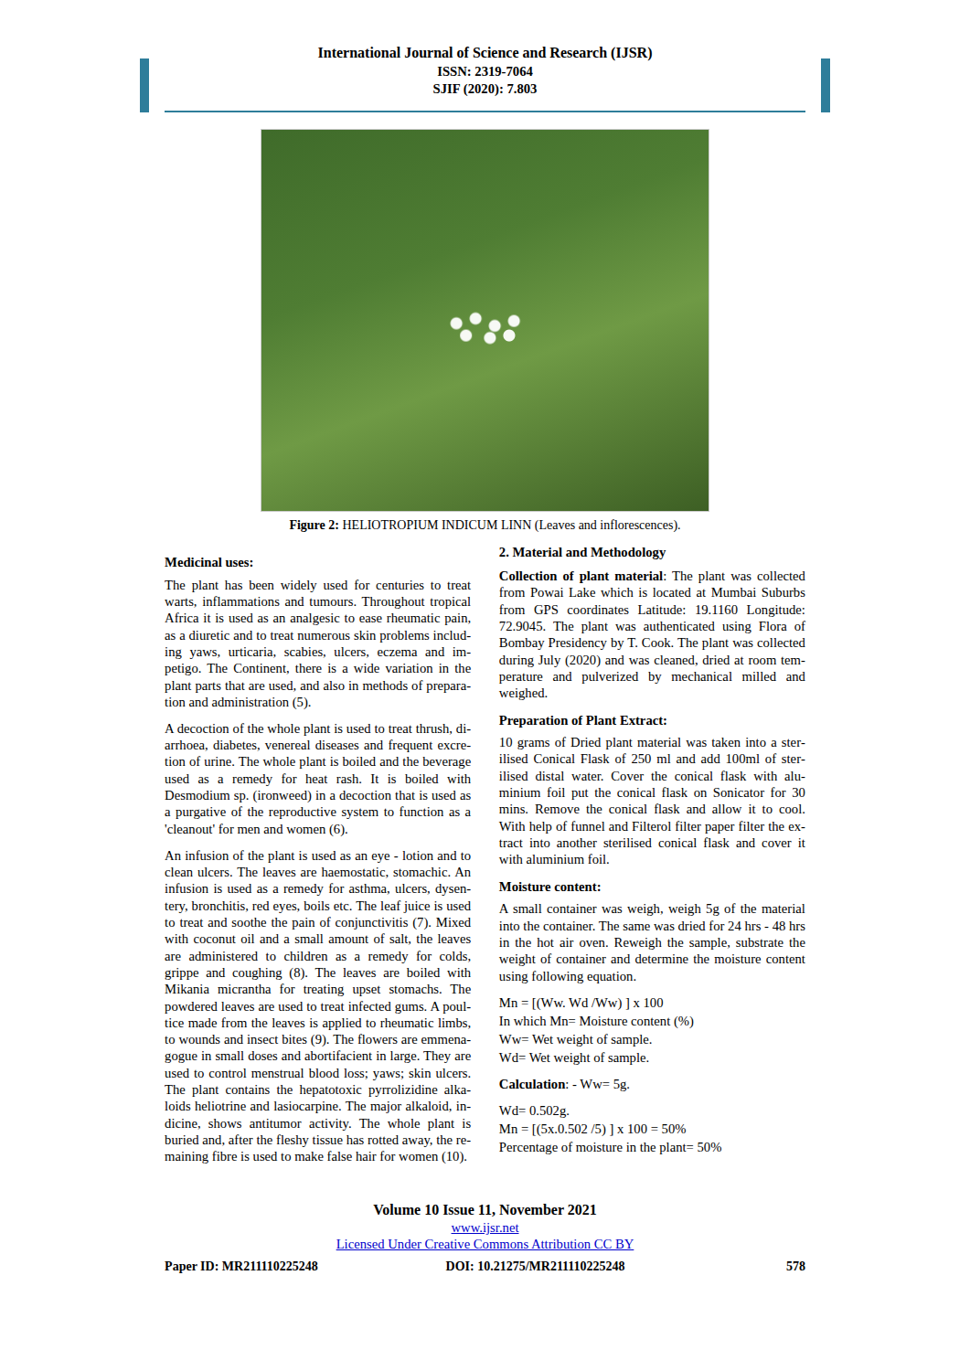International Journal of Science and Research (IJSR)
ISSN: 2319-7064
SJIF (2020): 7.803
Figure 2: HELIOTROPIUM INDICUM LINN (Leaves and inflorescences).
Medicinal uses:
The plant has been widely used for centuries to treat warts, inflammations and tumours. Throughout tropical Africa it is used as an analgesic to ease rheumatic pain, as a diuretic and to treat numerous skin problems including yaws, urticaria, scabies, ulcers, eczema and impetigo. The Continent, there is a wide variation in the plant parts that are used, and also in methods of preparation and administration (5).
A decoction of the whole plant is used to treat thrush, diarrhoea, diabetes, venereal diseases and frequent excretion of urine. The whole plant is boiled and the beverage used as a remedy for heat rash. It is boiled with Desmodium sp. (ironweed) in a decoction that is used as a purgative of the reproductive system to function as a 'cleanout' for men and women (6).
An infusion of the plant is used as an eye - lotion and to clean ulcers. The leaves are haemostatic, stomachic. An infusion is used as a remedy for asthma, ulcers, dysentery, bronchitis, red eyes, boils etc. The leaf juice is used to treat and soothe the pain of conjunctivitis (7). Mixed with coconut oil and a small amount of salt, the leaves are administered to children as a remedy for colds, grippe and coughing (8). The leaves are boiled with Mikania micrantha for treating upset stomachs. The powdered leaves are used to treat infected gums. A poultice made from the leaves is applied to rheumatic limbs, to wounds and insect bites (9). The flowers are emmenagogue in small doses and abortifacient in large. They are used to control menstrual blood loss; yaws; skin ulcers. The plant contains the hepatotoxic pyrrolizidine alkaloids heliotrine and lasiocarpine. The major alkaloid, indicine, shows antitumor activity. The whole plant is buried and, after the fleshy tissue has rotted away, the remaining fibre is used to make false hair for women (10).
2. Material and Methodology
Collection of plant material: The plant was collected from Powai Lake which is located at Mumbai Suburbs from GPS coordinates Latitude: 19.1160 Longitude: 72.9045. The plant was authenticated using Flora of Bombay Presidency by T. Cook. The plant was collected during July (2020) and was cleaned, dried at room temperature and pulverized by mechanical milled and weighed.
Preparation of Plant Extract:
10 grams of Dried plant material was taken into a sterilised Conical Flask of 250 ml and add 100ml of sterilised distal water. Cover the conical flask with aluminium foil put the conical flask on Sonicator for 30 mins. Remove the conical flask and allow it to cool. With help of funnel and Filterol filter paper filter the extract into another sterilised conical flask and cover it with aluminium foil.
Moisture content:
A small container was weigh, weigh 5g of the material into the container. The same was dried for 24 hrs - 48 hrs in the hot air oven. Reweigh the sample, substrate the weight of container and determine the moisture content using following equation.
Mn = [(Ww. Wd /Ww) ] x 100
In which Mn= Moisture content (%)
Ww= Wet weight of sample.
Wd= Wet weight of sample.
Calculation: - Ww= 5g.
Wd= 0.502g.
Mn = [(5x.0.502 /5) ] x 100 = 50%
Percentage of moisture in the plant= 50%
Volume 10 Issue 11, November 2021
www.ijsr.net
Licensed Under Creative Commons Attribution CC BY
Paper ID: MR211110225248 DOI: 10.21275/MR211110225248 578